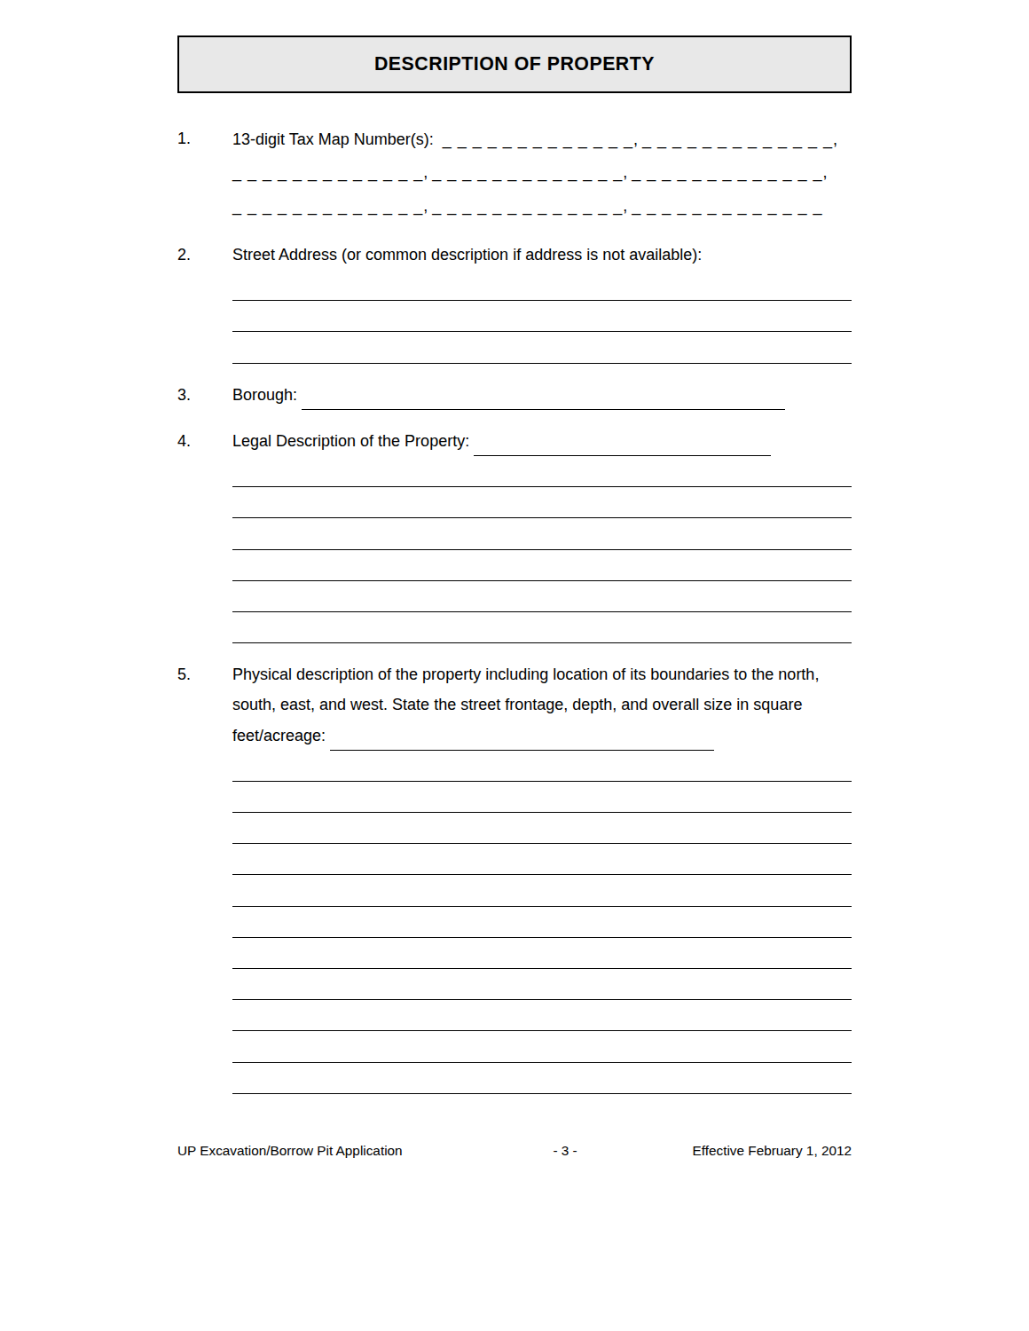DESCRIPTION OF PROPERTY
1.
13-digit Tax Map Number(s): _ _ _ _ _ _ _ _ _ _ _ _ _, _ _ _ _ _ _ _ _ _ _ _ _ _,
_ _ _ _ _ _ _ _ _ _ _ _ _, _ _ _ _ _ _ _ _ _ _ _ _ _, _ _ _ _ _ _ _ _ _ _ _ _ _,
_ _ _ _ _ _ _ _ _ _ _ _ _, _ _ _ _ _ _ _ _ _ _ _ _ _, _ _ _ _ _ _ _ _ _ _ _ _ _
2. Street Address (or common description if address is not available):
3. Borough:
4. Legal Description of the Property:
5. Physical description of the property including location of its boundaries to the north, south, east, and west. State the street frontage, depth, and overall size in square feet/acreage:
UP Excavation/Borrow Pit Application
- 3 -
Effective February 1, 2012